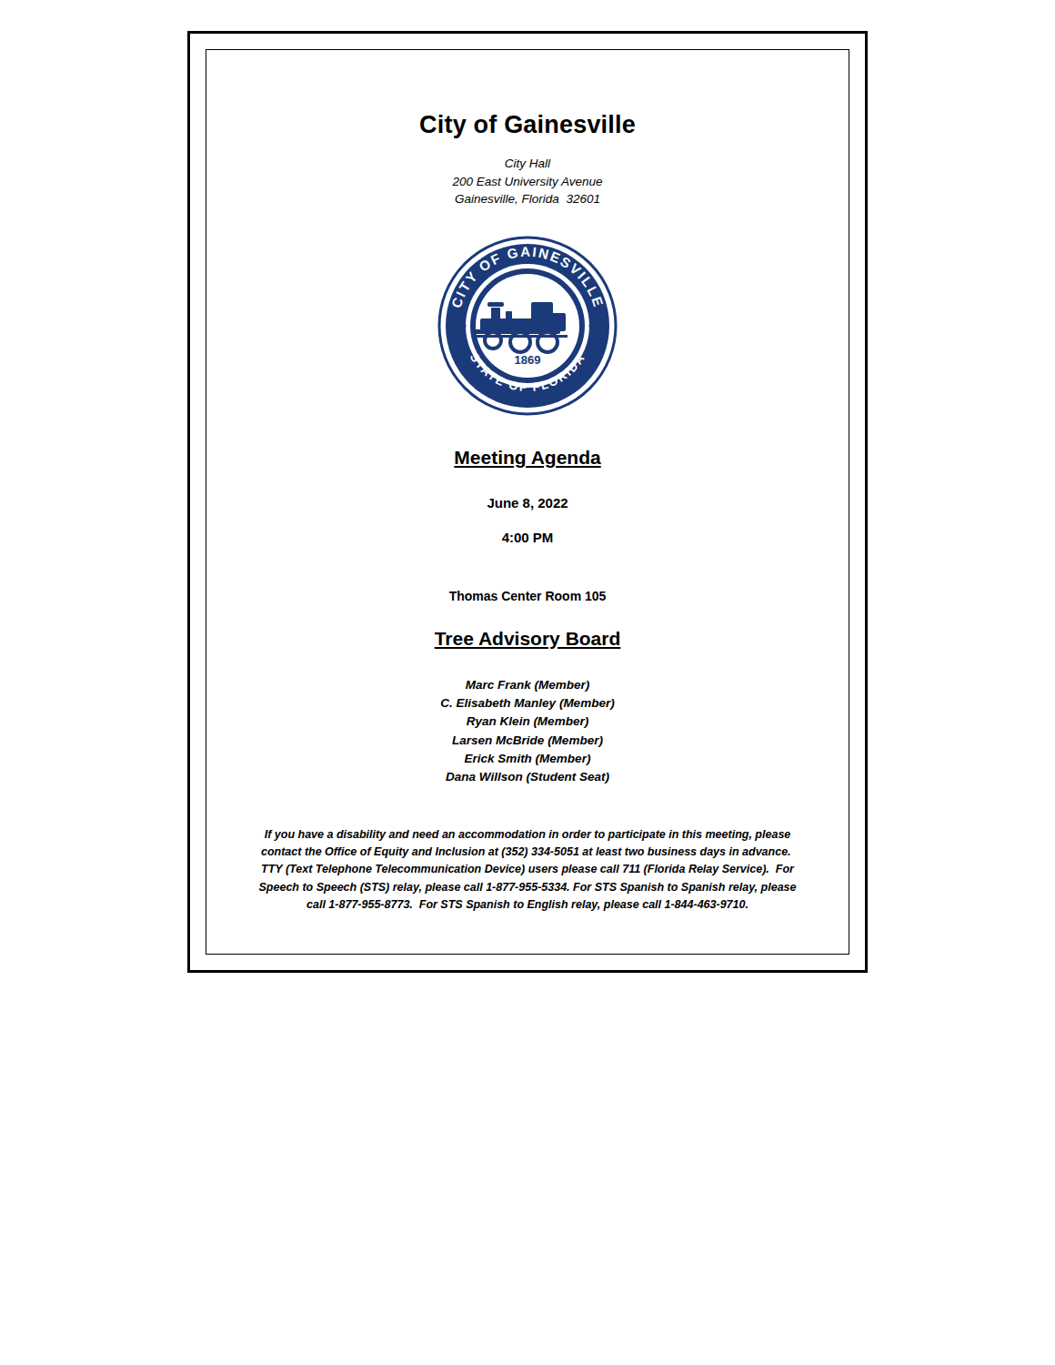City of Gainesville
City Hall
200 East University Avenue
Gainesville, Florida 32601
CITY OF GAINESVILLE STATE OF FLORIDA 1869
Meeting Agenda
June 8, 2022
4:00 PM
Thomas Center Room 105
Tree Advisory Board
Marc Frank (Member)
C. Elisabeth Manley (Member)
Ryan Klein (Member)
Larsen McBride (Member)
Erick Smith (Member)
Dana Willson (Student Seat)
If you have a disability and need an accommodation in order to participate in this meeting, please contact the Office of Equity and Inclusion at (352) 334-5051 at least two business days in advance. TTY (Text Telephone Telecommunication Device) users please call 711 (Florida Relay Service). For Speech to Speech (STS) relay, please call 1-877-955-5334. For STS Spanish to Spanish relay, please call 1-877-955-8773. For STS Spanish to English relay, please call 1-844-463-9710.